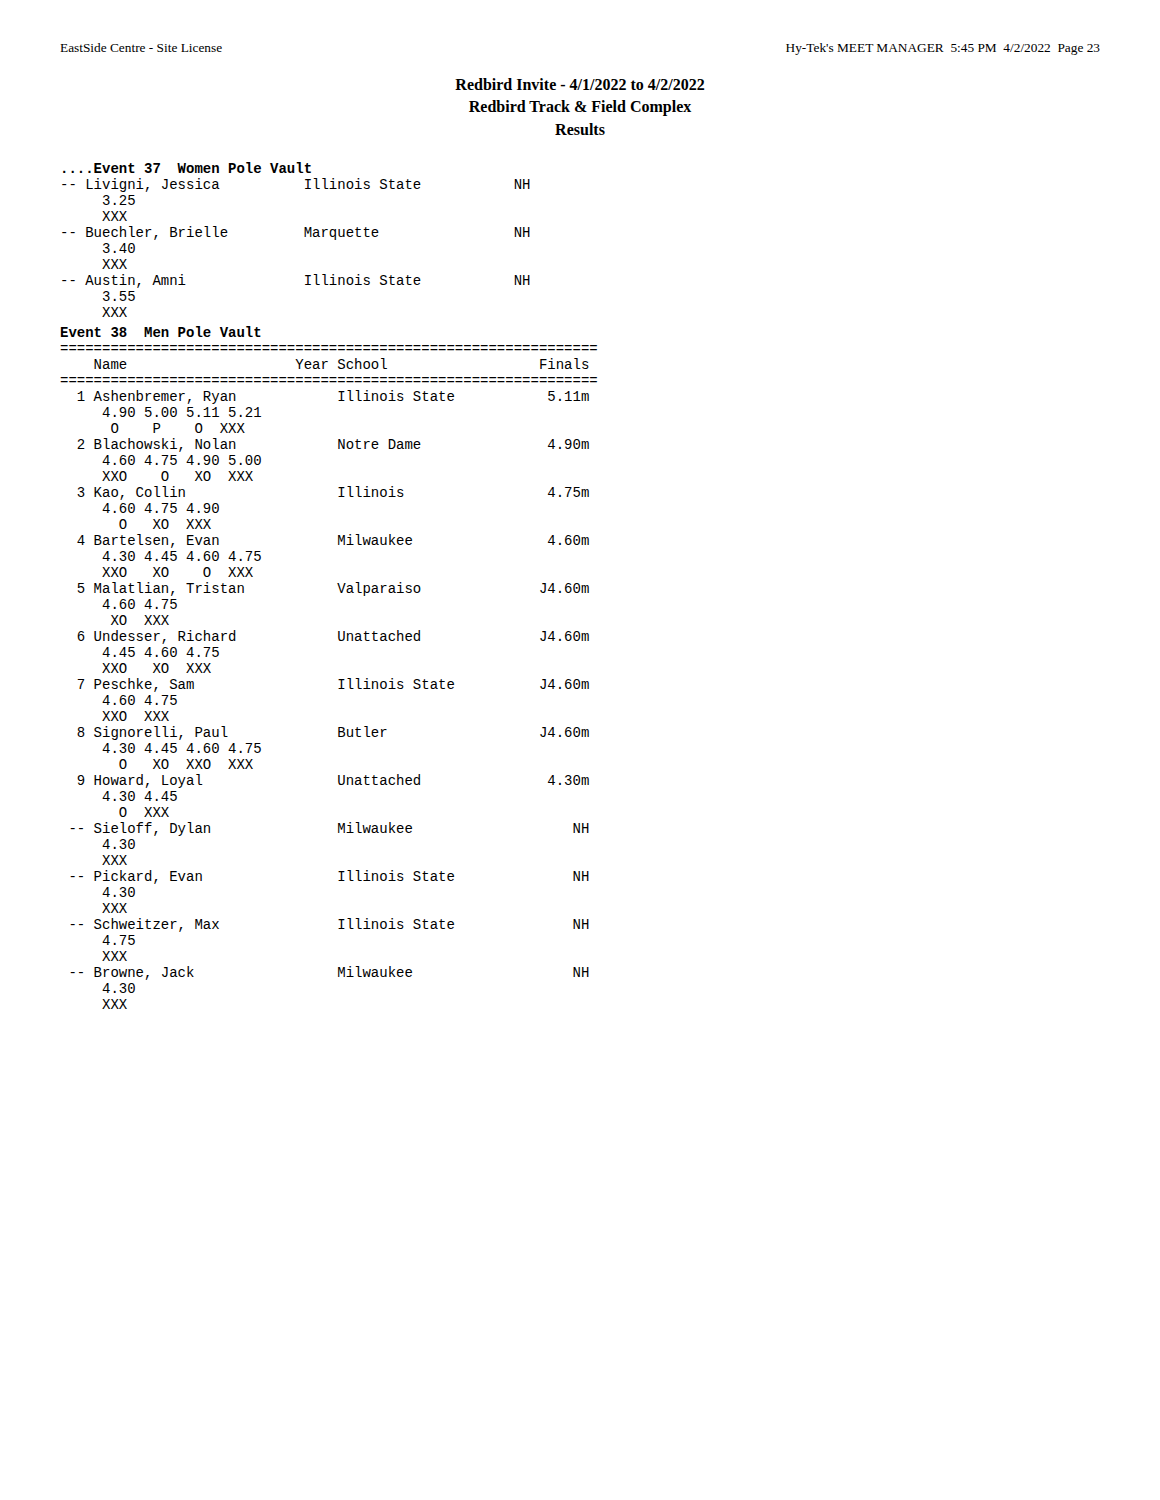EastSide Centre - Site License Hy-Tek's MEET MANAGER 5:45 PM 4/2/2022 Page 23
Redbird Invite - 4/1/2022 to 4/2/2022 Redbird Track & Field Complex Results
....Event 37 Women Pole Vault
-- Livigni, Jessica          Illinois State           NH
     3.25
     XXX
-- Buechler, Brielle         Marquette                NH
     3.40
     XXX
-- Austin, Amni              Illinois State           NH
     3.55
     XXX
Event 38 Men Pole Vault
================================================================
    Name                    Year School                  Finals
================================================================
  1 Ashenbremer, Ryan            Illinois State           5.11m
     4.90 5.00 5.11 5.21
      O    P    O  XXX
  2 Blachowski, Nolan            Notre Dame               4.90m
     4.60 4.75 4.90 5.00
     XXO    O   XO  XXX
  3 Kao, Collin                  Illinois                 4.75m
     4.60 4.75 4.90
       O   XO  XXX
  4 Bartelsen, Evan              Milwaukee                4.60m
     4.30 4.45 4.60 4.75
     XXO   XO    O  XXX
  5 Malatlian, Tristan           Valparaiso              J4.60m
     4.60 4.75
      XO  XXX
  6 Undesser, Richard            Unattached              J4.60m
     4.45 4.60 4.75
     XXO   XO  XXX
  7 Peschke, Sam                 Illinois State          J4.60m
     4.60 4.75
     XXO  XXX
  8 Signorelli, Paul             Butler                  J4.60m
     4.30 4.45 4.60 4.75
       O   XO  XXO  XXX
  9 Howard, Loyal                Unattached               4.30m
     4.30 4.45
       O  XXX
 -- Sieloff, Dylan               Milwaukee                   NH
     4.30
     XXX
 -- Pickard, Evan                Illinois State              NH
     4.30
     XXX
 -- Schweitzer, Max              Illinois State              NH
     4.75
     XXX
 -- Browne, Jack                 Milwaukee                   NH
     4.30
     XXX